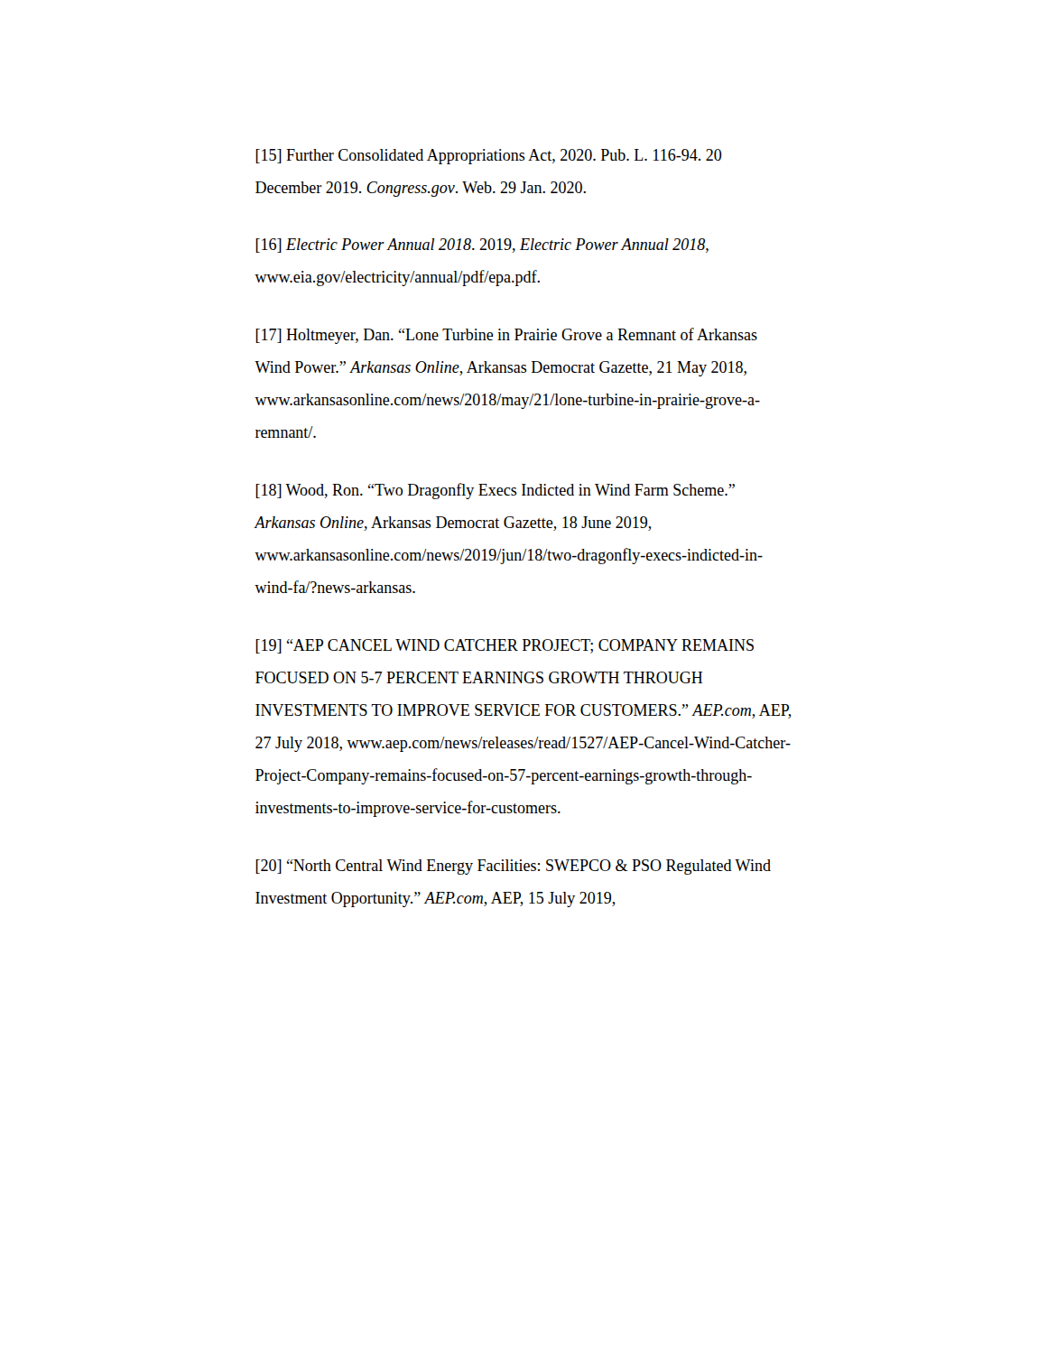[15] Further Consolidated Appropriations Act, 2020. Pub. L. 116-94. 20 December 2019. Congress.gov. Web. 29 Jan. 2020.
[16] Electric Power Annual 2018. 2019, Electric Power Annual 2018, www.eia.gov/electricity/annual/pdf/epa.pdf.
[17] Holtmeyer, Dan. “Lone Turbine in Prairie Grove a Remnant of Arkansas Wind Power.” Arkansas Online, Arkansas Democrat Gazette, 21 May 2018, www.arkansasonline.com/news/2018/may/21/lone-turbine-in-prairie-grove-a-remnant/.
[18] Wood, Ron. “Two Dragonfly Execs Indicted in Wind Farm Scheme.” Arkansas Online, Arkansas Democrat Gazette, 18 June 2019, www.arkansasonline.com/news/2019/jun/18/two-dragonfly-execs-indicted-in-wind-fa/?news-arkansas.
[19] “AEP CANCEL WIND CATCHER PROJECT; COMPANY REMAINS FOCUSED ON 5-7 PERCENT EARNINGS GROWTH THROUGH INVESTMENTS TO IMPROVE SERVICE FOR CUSTOMERS.” AEP.com, AEP, 27 July 2018, www.aep.com/news/releases/read/1527/AEP-Cancel-Wind-Catcher-Project-Company-remains-focused-on-57-percent-earnings-growth-through-investments-to-improve-service-for-customers.
[20] “North Central Wind Energy Facilities: SWEPCO & PSO Regulated Wind Investment Opportunity.” AEP.com, AEP, 15 July 2019,